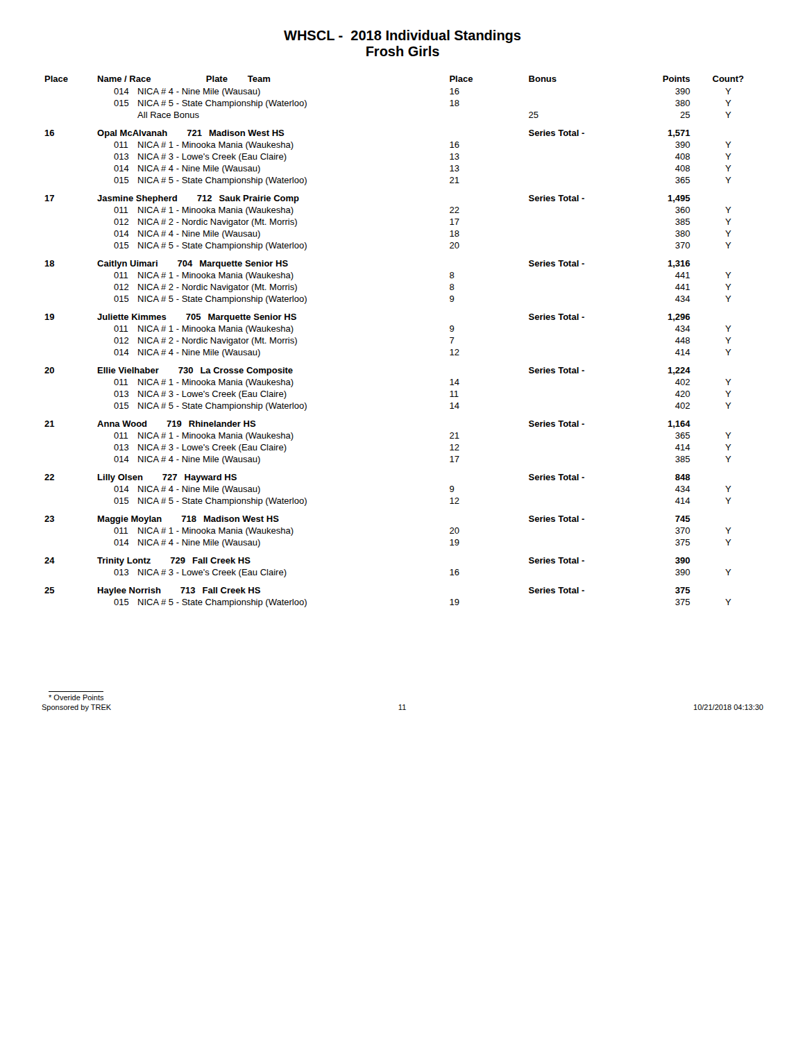WHSCL - 2018 Individual Standings
Frosh Girls
| Place | Name / Race Plate Team | Place | Bonus | Points | Count? |
| --- | --- | --- | --- | --- | --- |
| | 014 NICA # 4 - Nine Mile (Wausau) | 16 | | 390 | Y |
| | 015 NICA # 5 - State Championship (Waterloo) | 18 | | 380 | Y |
| | All Race Bonus | | 25 | 25 | Y |
| 16 | Opal McAlvanah 721 Madison West HS | | Series Total - | 1,571 | |
| | 011 NICA # 1 - Minooka Mania (Waukesha) | 16 | | 390 | Y |
| | 013 NICA # 3 - Lowe's Creek (Eau Claire) | 13 | | 408 | Y |
| | 014 NICA # 4 - Nine Mile (Wausau) | 13 | | 408 | Y |
| | 015 NICA # 5 - State Championship (Waterloo) | 21 | | 365 | Y |
| 17 | Jasmine Shepherd 712 Sauk Prairie Comp | | Series Total - | 1,495 | |
| | 011 NICA # 1 - Minooka Mania (Waukesha) | 22 | | 360 | Y |
| | 012 NICA # 2 - Nordic Navigator (Mt. Morris) | 17 | | 385 | Y |
| | 014 NICA # 4 - Nine Mile (Wausau) | 18 | | 380 | Y |
| | 015 NICA # 5 - State Championship (Waterloo) | 20 | | 370 | Y |
| 18 | Caitlyn Uimari 704 Marquette Senior HS | | Series Total - | 1,316 | |
| | 011 NICA # 1 - Minooka Mania (Waukesha) | 8 | | 441 | Y |
| | 012 NICA # 2 - Nordic Navigator (Mt. Morris) | 8 | | 441 | Y |
| | 015 NICA # 5 - State Championship (Waterloo) | 9 | | 434 | Y |
| 19 | Juliette Kimmes 705 Marquette Senior HS | | Series Total - | 1,296 | |
| | 011 NICA # 1 - Minooka Mania (Waukesha) | 9 | | 434 | Y |
| | 012 NICA # 2 - Nordic Navigator (Mt. Morris) | 7 | | 448 | Y |
| | 014 NICA # 4 - Nine Mile (Wausau) | 12 | | 414 | Y |
| 20 | Ellie Vielhaber 730 La Crosse Composite | | Series Total - | 1,224 | |
| | 011 NICA # 1 - Minooka Mania (Waukesha) | 14 | | 402 | Y |
| | 013 NICA # 3 - Lowe's Creek (Eau Claire) | 11 | | 420 | Y |
| | 015 NICA # 5 - State Championship (Waterloo) | 14 | | 402 | Y |
| 21 | Anna Wood 719 Rhinelander HS | | Series Total - | 1,164 | |
| | 011 NICA # 1 - Minooka Mania (Waukesha) | 21 | | 365 | Y |
| | 013 NICA # 3 - Lowe's Creek (Eau Claire) | 12 | | 414 | Y |
| | 014 NICA # 4 - Nine Mile (Wausau) | 17 | | 385 | Y |
| 22 | Lilly Olsen 727 Hayward HS | | Series Total - | 848 | |
| | 014 NICA # 4 - Nine Mile (Wausau) | 9 | | 434 | Y |
| | 015 NICA # 5 - State Championship (Waterloo) | 12 | | 414 | Y |
| 23 | Maggie Moylan 718 Madison West HS | | Series Total - | 745 | |
| | 011 NICA # 1 - Minooka Mania (Waukesha) | 20 | | 370 | Y |
| | 014 NICA # 4 - Nine Mile (Wausau) | 19 | | 375 | Y |
| 24 | Trinity Lontz 729 Fall Creek HS | | Series Total - | 390 | |
| | 013 NICA # 3 - Lowe's Creek (Eau Claire) | 16 | | 390 | Y |
| 25 | Haylee Norrish 713 Fall Creek HS | | Series Total - | 375 | |
| | 015 NICA # 5 - State Championship (Waterloo) | 19 | | 375 | Y |
* Overide Points
Sponsored by TREK
11
10/21/2018 04:13:30